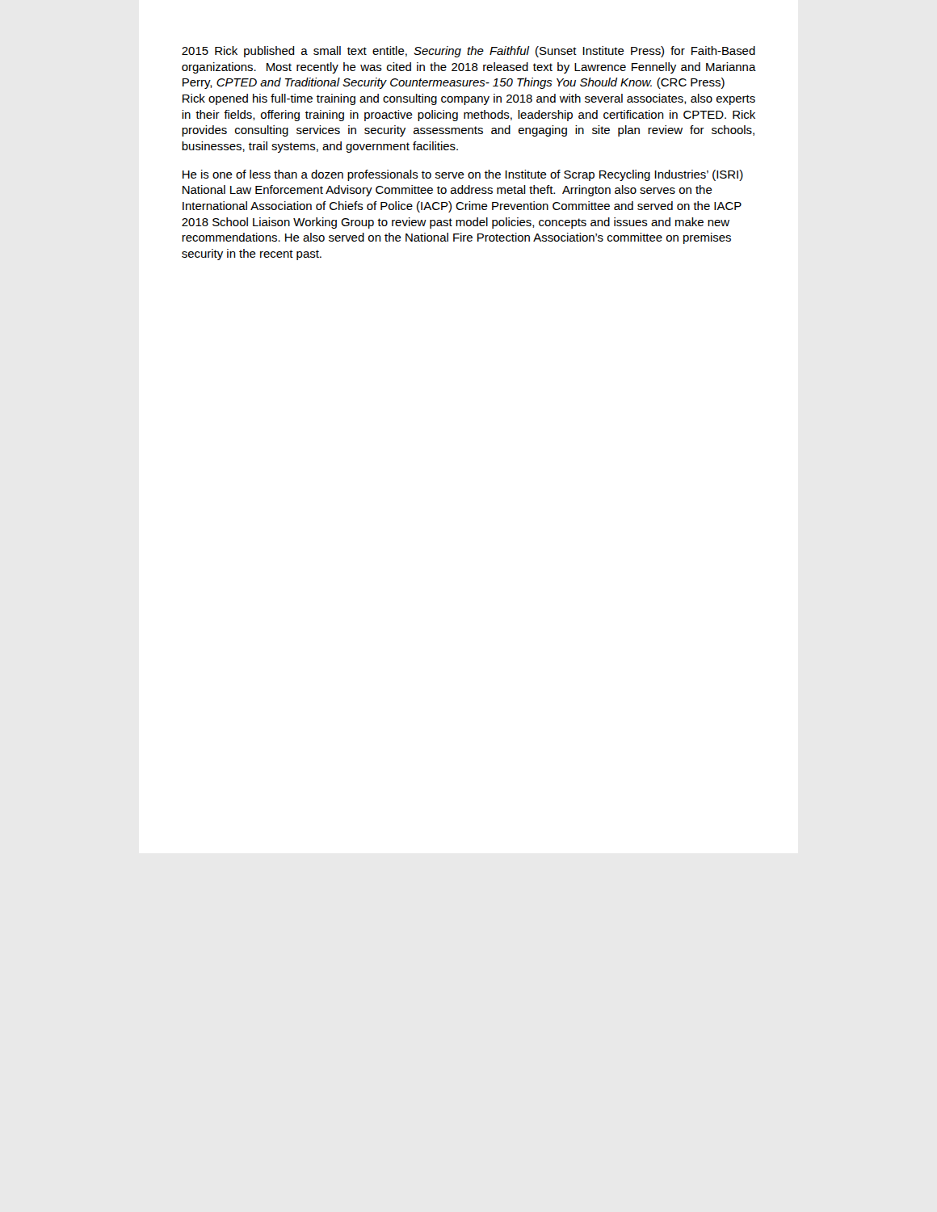2015 Rick published a small text entitle, Securing the Faithful (Sunset Institute Press) for Faith-Based organizations. Most recently he was cited in the 2018 released text by Lawrence Fennelly and Marianna Perry, CPTED and Traditional Security Countermeasures- 150 Things You Should Know. (CRC Press)
Rick opened his full-time training and consulting company in 2018 and with several associates, also experts in their fields, offering training in proactive policing methods, leadership and certification in CPTED. Rick provides consulting services in security assessments and engaging in site plan review for schools, businesses, trail systems, and government facilities.
He is one of less than a dozen professionals to serve on the Institute of Scrap Recycling Industries’ (ISRI) National Law Enforcement Advisory Committee to address metal theft. Arrington also serves on the International Association of Chiefs of Police (IACP) Crime Prevention Committee and served on the IACP 2018 School Liaison Working Group to review past model policies, concepts and issues and make new recommendations. He also served on the National Fire Protection Association’s committee on premises security in the recent past.